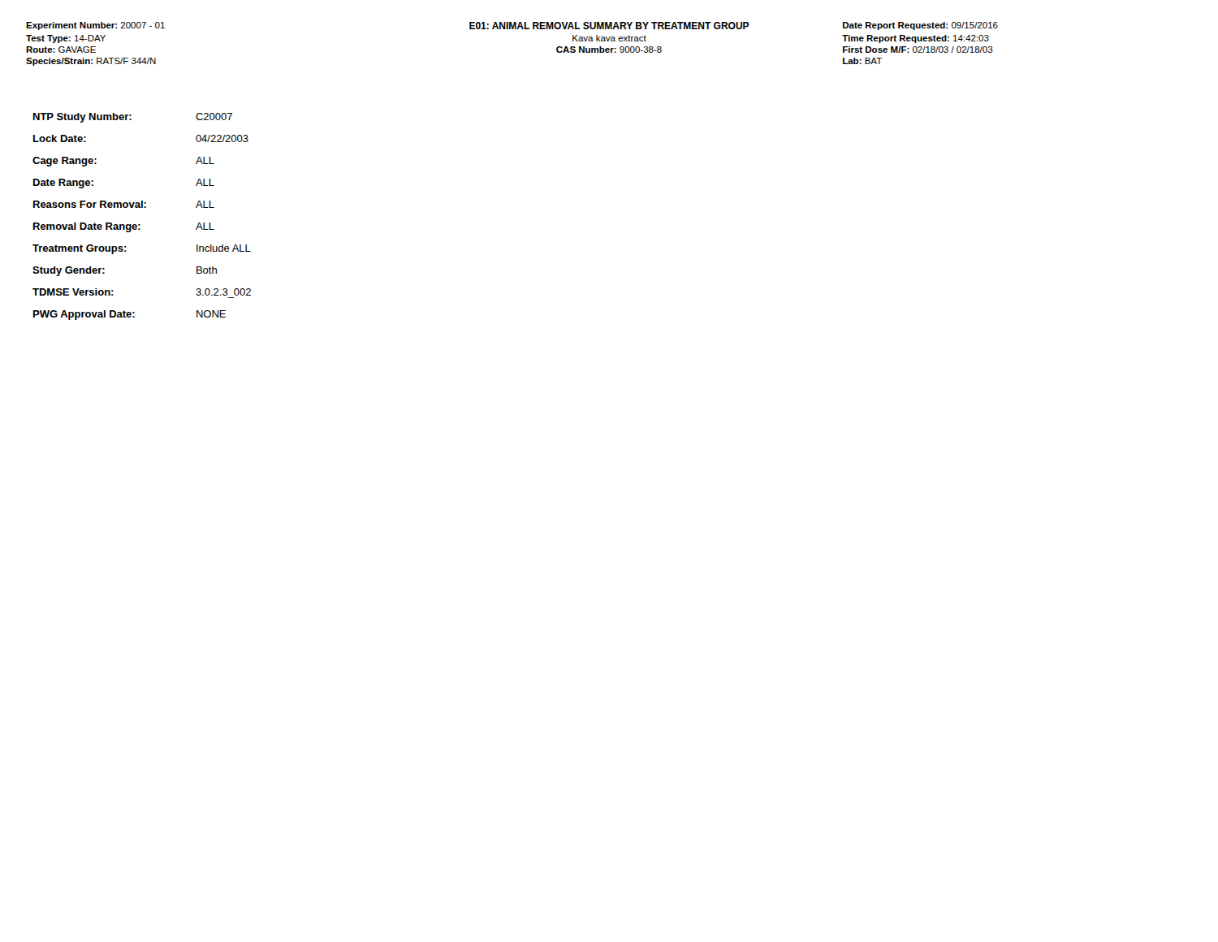| Experiment Number: 20007 - 01 | E01: ANIMAL REMOVAL SUMMARY BY TREATMENT GROUP | Date Report Requested: 09/15/2016 |
| Test Type: 14-DAY | Kava kava extract | Time Report Requested: 14:42:03 |
| Route: GAVAGE | CAS Number: 9000-38-8 | First Dose M/F: 02/18/03 / 02/18/03 |
| Species/Strain: RATS/F 344/N | | Lab: BAT |
| NTP Study Number: | C20007 |
| Lock Date: | 04/22/2003 |
| Cage Range: | ALL |
| Date Range: | ALL |
| Reasons For Removal: | ALL |
| Removal Date Range: | ALL |
| Treatment Groups: | Include ALL |
| Study Gender: | Both |
| TDMSE Version: | 3.0.2.3_002 |
| PWG Approval Date: | NONE |